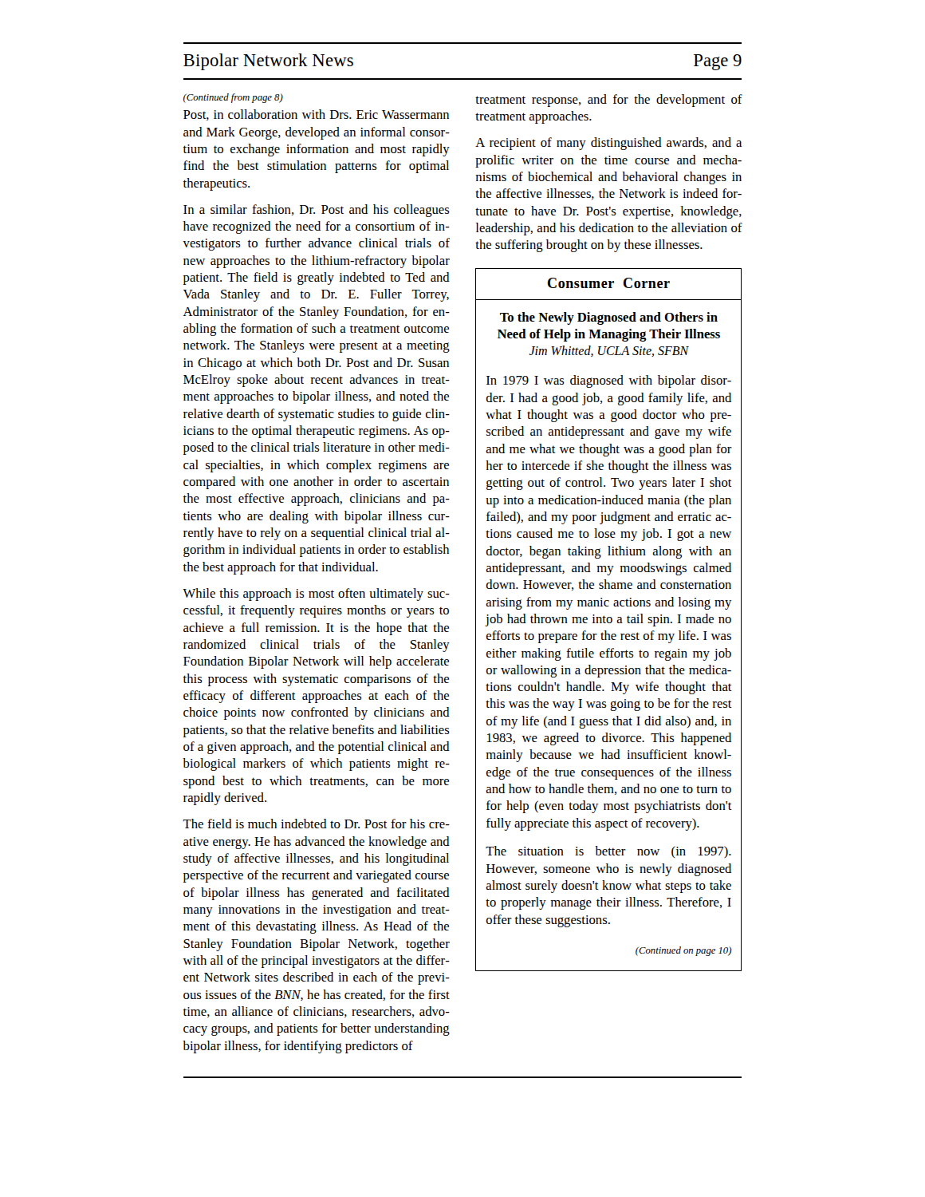Bipolar Network News
Page 9
(Continued from page 8)
Post, in collaboration with Drs. Eric Wassermann and Mark George, developed an informal consortium to exchange information and most rapidly find the best stimulation patterns for optimal therapeutics.
In a similar fashion, Dr. Post and his colleagues have recognized the need for a consortium of investigators to further advance clinical trials of new approaches to the lithium-refractory bipolar patient. The field is greatly indebted to Ted and Vada Stanley and to Dr. E. Fuller Torrey, Administrator of the Stanley Foundation, for enabling the formation of such a treatment outcome network. The Stanleys were present at a meeting in Chicago at which both Dr. Post and Dr. Susan McElroy spoke about recent advances in treatment approaches to bipolar illness, and noted the relative dearth of systematic studies to guide clinicians to the optimal therapeutic regimens. As opposed to the clinical trials literature in other medical specialties, in which complex regimens are compared with one another in order to ascertain the most effective approach, clinicians and patients who are dealing with bipolar illness currently have to rely on a sequential clinical trial algorithm in individual patients in order to establish the best approach for that individual.
While this approach is most often ultimately successful, it frequently requires months or years to achieve a full remission. It is the hope that the randomized clinical trials of the Stanley Foundation Bipolar Network will help accelerate this process with systematic comparisons of the efficacy of different approaches at each of the choice points now confronted by clinicians and patients, so that the relative benefits and liabilities of a given approach, and the potential clinical and biological markers of which patients might respond best to which treatments, can be more rapidly derived.
The field is much indebted to Dr. Post for his creative energy. He has advanced the knowledge and study of affective illnesses, and his longitudinal perspective of the recurrent and variegated course of bipolar illness has generated and facilitated many innovations in the investigation and treatment of this devastating illness. As Head of the Stanley Foundation Bipolar Network, together with all of the principal investigators at the different Network sites described in each of the previous issues of the BNN, he has created, for the first time, an alliance of clinicians, researchers, advocacy groups, and patients for better understanding bipolar illness, for identifying predictors of
treatment response, and for the development of treatment approaches.
A recipient of many distinguished awards, and a prolific writer on the time course and mechanisms of biochemical and behavioral changes in the affective illnesses, the Network is indeed fortunate to have Dr. Post's expertise, knowledge, leadership, and his dedication to the alleviation of the suffering brought on by these illnesses.
Consumer Corner
To the Newly Diagnosed and Others in Need of Help in Managing Their Illness
Jim Whitted, UCLA Site, SFBN
In 1979 I was diagnosed with bipolar disorder. I had a good job, a good family life, and what I thought was a good doctor who prescribed an antidepressant and gave my wife and me what we thought was a good plan for her to intercede if she thought the illness was getting out of control. Two years later I shot up into a medication-induced mania (the plan failed), and my poor judgment and erratic actions caused me to lose my job. I got a new doctor, began taking lithium along with an antidepressant, and my moodswings calmed down. However, the shame and consternation arising from my manic actions and losing my job had thrown me into a tail spin. I made no efforts to prepare for the rest of my life. I was either making futile efforts to regain my job or wallowing in a depression that the medications couldn't handle. My wife thought that this was the way I was going to be for the rest of my life (and I guess that I did also) and, in 1983, we agreed to divorce. This happened mainly because we had insufficient knowledge of the true consequences of the illness and how to handle them, and no one to turn to for help (even today most psychiatrists don't fully appreciate this aspect of recovery).
The situation is better now (in 1997). However, someone who is newly diagnosed almost surely doesn't know what steps to take to properly manage their illness. Therefore, I offer these suggestions.
(Continued on page 10)